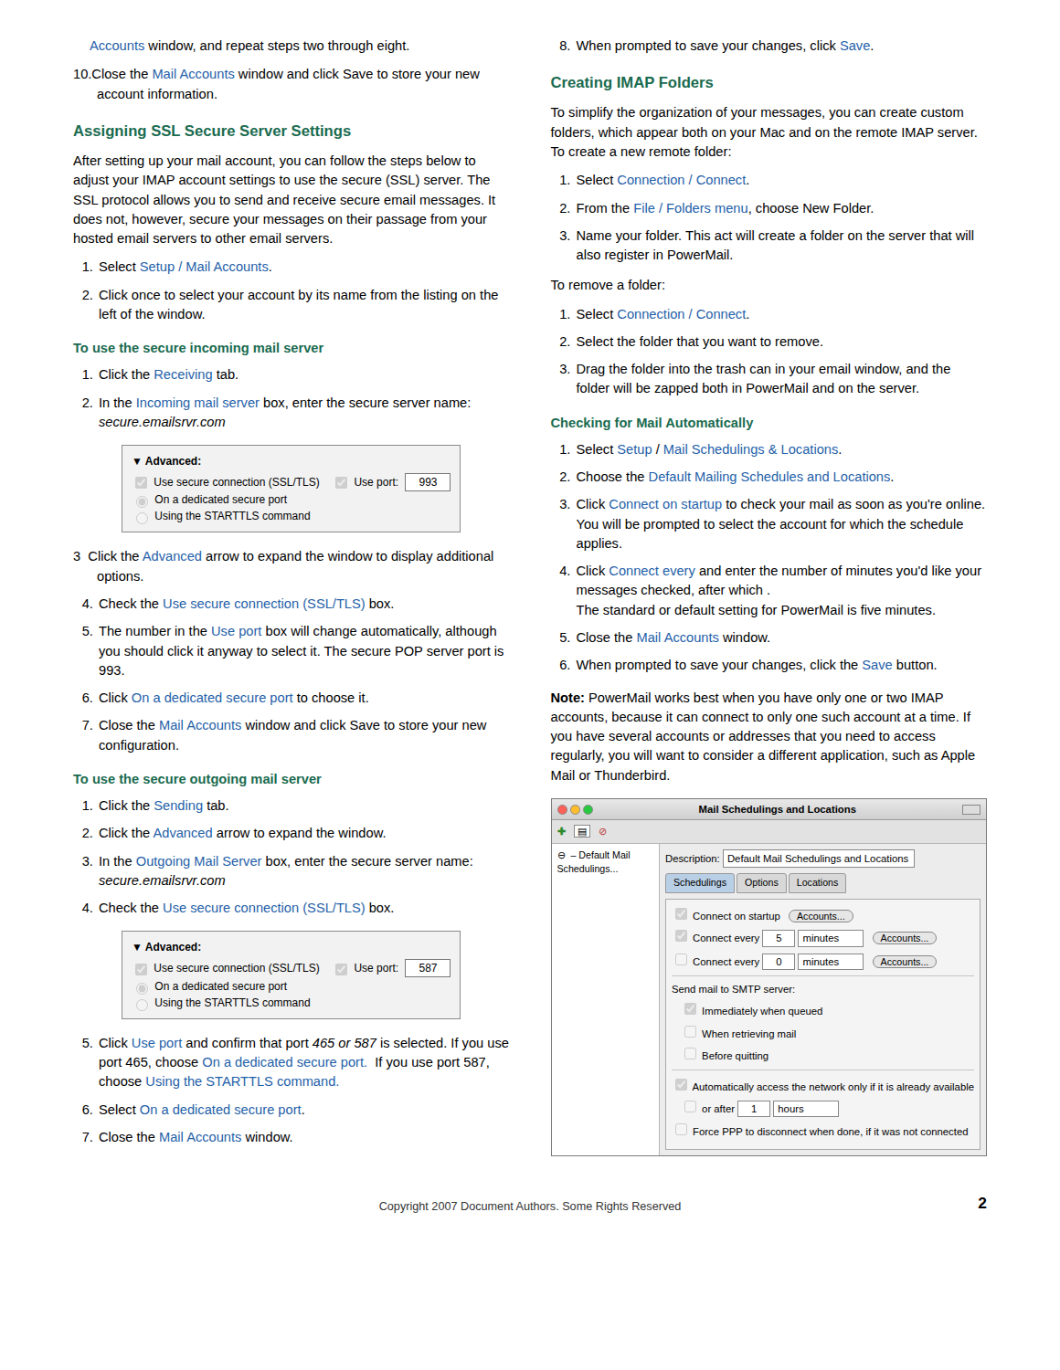Accounts window, and repeat steps two through eight.
10.Close the Mail Accounts window and click Save to store your new account information.
Assigning SSL Secure Server Settings
After setting up your mail account, you can follow the steps below to adjust your IMAP account settings to use the secure (SSL) server. The SSL protocol allows you to send and receive secure email messages. It does not, however, secure your messages on their passage from your hosted email servers to other email servers.
Select Setup / Mail Accounts.
Click once to select your account by its name from the listing on the left of the window.
To use the secure incoming mail server
Click the Receiving tab.
In the Incoming mail server box, enter the secure server name: secure.emailsrvr.com
▼ Advanced:
Use secure connection (SSL/TLS) Use port: 993
On a dedicated secure port
Using the STARTTLS command
3 Click the Advanced arrow to expand the window to display additional options.
Check the Use secure connection (SSL/TLS) box.
The number in the Use port box will change automatically, although you should click it anyway to select it. The secure POP server port is 993.
Click On a dedicated secure port to choose it.
Close the Mail Accounts window and click Save to store your new configuration.
To use the secure outgoing mail server
Click the Sending tab.
Click the Advanced arrow to expand the window.
In the Outgoing Mail Server box, enter the secure server name: secure.emailsrvr.com
Check the Use secure connection (SSL/TLS) box.
▼ Advanced:
Use secure connection (SSL/TLS) Use port: 587
On a dedicated secure port
Using the STARTTLS command
Click Use port and confirm that port 465 or 587 is selected. If you use port 465, choose On a dedicated secure port. If you use port 587, choose Using the STARTTLS command.
Select On a dedicated secure port.
Close the Mail Accounts window.
When prompted to save your changes, click Save.
Creating IMAP Folders
To simplify the organization of your messages, you can create custom folders, which appear both on your Mac and on the remote IMAP server. To create a new remote folder:
Select Connection / Connect.
From the File / Folders menu, choose New Folder.
Name your folder. This act will create a folder on the server that will also register in PowerMail.
To remove a folder:
Select Connection / Connect.
Select the folder that you want to remove.
Drag the folder into the trash can in your email window, and the folder will be zapped both in PowerMail and on the server.
Checking for Mail Automatically
Select Setup / Mail Schedulings & Locations.
Choose the Default Mailing Schedules and Locations.
Click Connect on startup to check your mail as soon as you're online. You will be prompted to select the account for which the schedule applies.
Click Connect every and enter the number of minutes you'd like your messages checked, after which .
The standard or default setting for PowerMail is five minutes.
Close the Mail Accounts window.
When prompted to save your changes, click the Save button.
Note: PowerMail works best when you have only one or two IMAP accounts, because it can connect to only one such account at a time. If you have several accounts or addresses that you need to access regularly, you will want to consider a different application, such as Apple Mail or Thunderbird.
Mail Schedulings and Locations
✚ ▤ ⊘
⊖ – Default Mail Schedulings...
Description: Default Mail Schedulings and Locations
Schedulings
Options
Locations
Connect on startup Accounts...
Connect every 5 minutes Accounts...
Connect every 0 minutes Accounts...
Send mail to SMTP server:
Immediately when queued
When retrieving mail
Before quitting
Automatically access the network only if it is already available
or after 1 hours
Force PPP to disconnect when done, if it was not connected
Copyright 2007 Document Authors. Some Rights Reserved 2